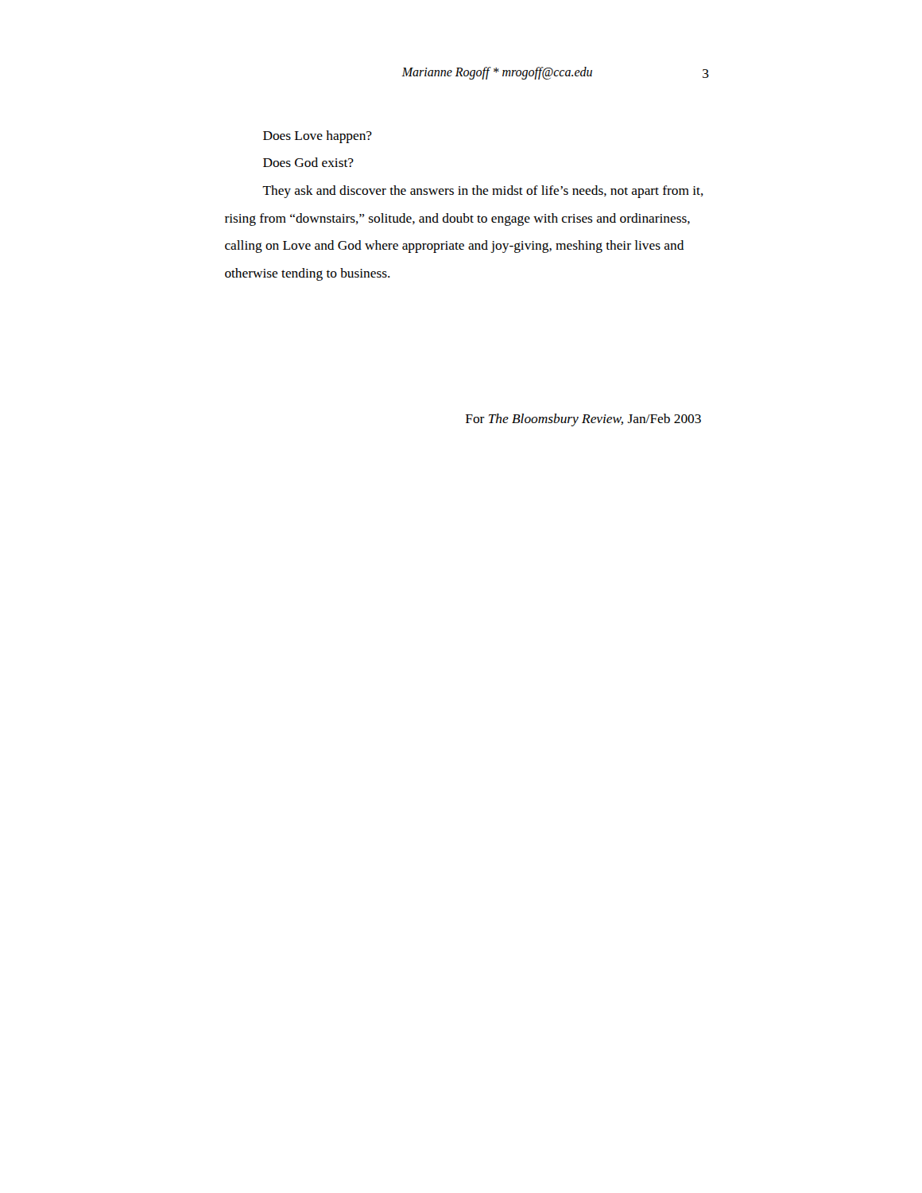Marianne Rogoff * mrogoff@cca.edu
3
Does Love happen?
Does God exist?
They ask and discover the answers in the midst of life’s needs, not apart from it, rising from “downstairs,” solitude, and doubt to engage with crises and ordinariness, calling on Love and God where appropriate and joy-giving, meshing their lives and otherwise tending to business.
For The Bloomsbury Review, Jan/Feb 2003